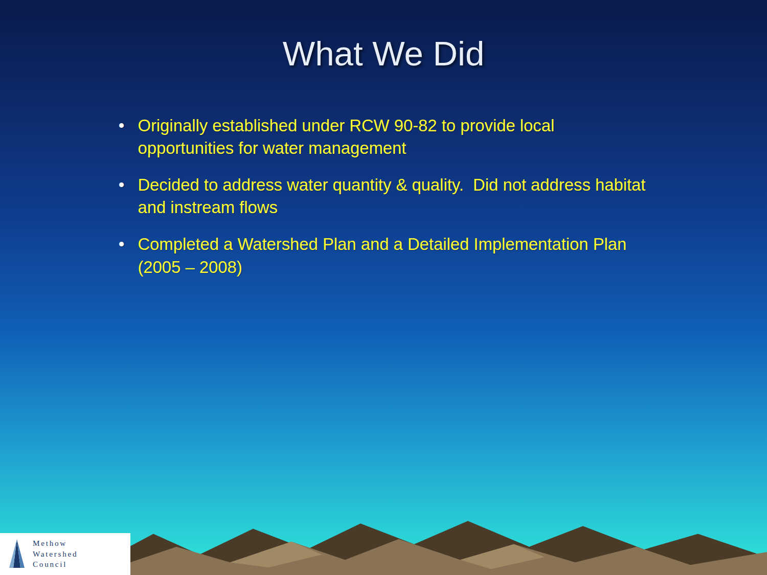What We Did
Originally established under RCW 90-82 to provide local opportunities for water management
Decided to address water quantity & quality. Did not address habitat and instream flows
Completed a Watershed Plan and a Detailed Implementation Plan (2005 – 2008)
Methow
Watershed
Council